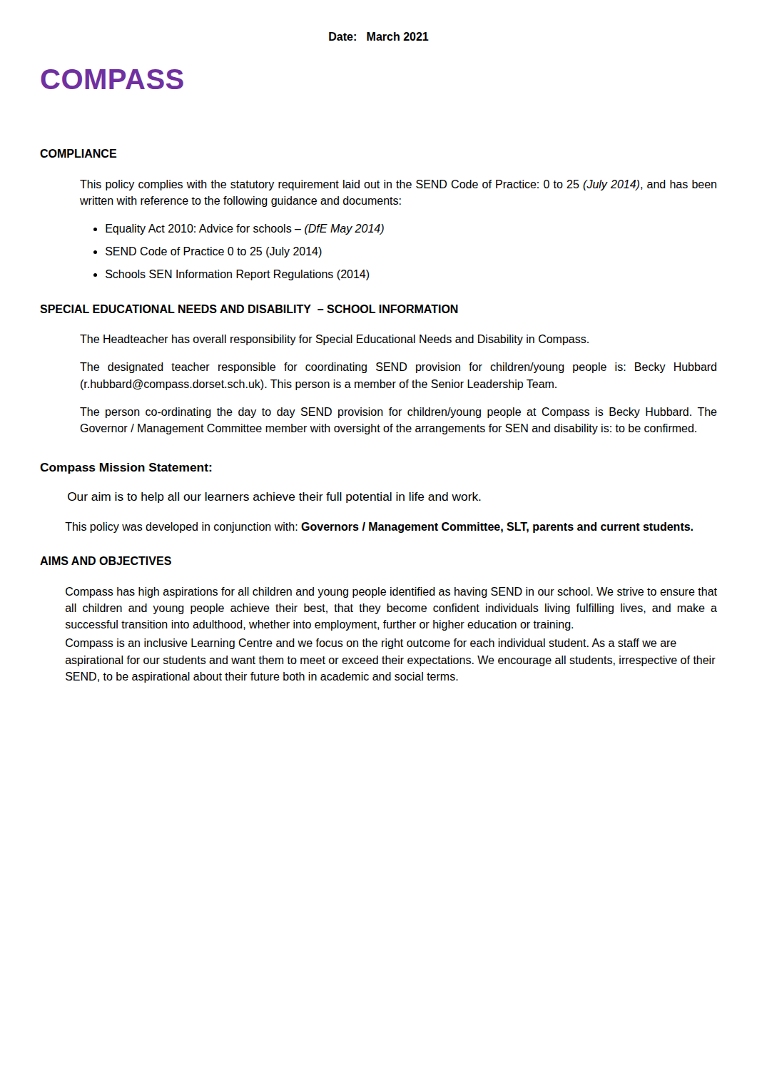Date: March 2021
COMPASS
COMPLIANCE
This policy complies with the statutory requirement laid out in the SEND Code of Practice: 0 to 25 (July 2014), and has been written with reference to the following guidance and documents:
Equality Act 2010: Advice for schools – (DfE May 2014)
SEND Code of Practice 0 to 25 (July 2014)
Schools SEN Information Report Regulations (2014)
SPECIAL EDUCATIONAL NEEDS AND DISABILITY – SCHOOL INFORMATION
The Headteacher has overall responsibility for Special Educational Needs and Disability in Compass.
The designated teacher responsible for coordinating SEND provision for children/young people is: Becky Hubbard (r.hubbard@compass.dorset.sch.uk). This person is a member of the Senior Leadership Team.
The person co-ordinating the day to day SEND provision for children/young people at Compass is Becky Hubbard. The Governor / Management Committee member with oversight of the arrangements for SEN and disability is: to be confirmed.
Compass Mission Statement:
Our aim is to help all our learners achieve their full potential in life and work.
This policy was developed in conjunction with: Governors / Management Committee, SLT, parents and current students.
AIMS AND OBJECTIVES
Compass has high aspirations for all children and young people identified as having SEND in our school. We strive to ensure that all children and young people achieve their best, that they become confident individuals living fulfilling lives, and make a successful transition into adulthood, whether into employment, further or higher education or training.
Compass is an inclusive Learning Centre and we focus on the right outcome for each individual student. As a staff we are aspirational for our students and want them to meet or exceed their expectations. We encourage all students, irrespective of their SEND, to be aspirational about their future both in academic and social terms.